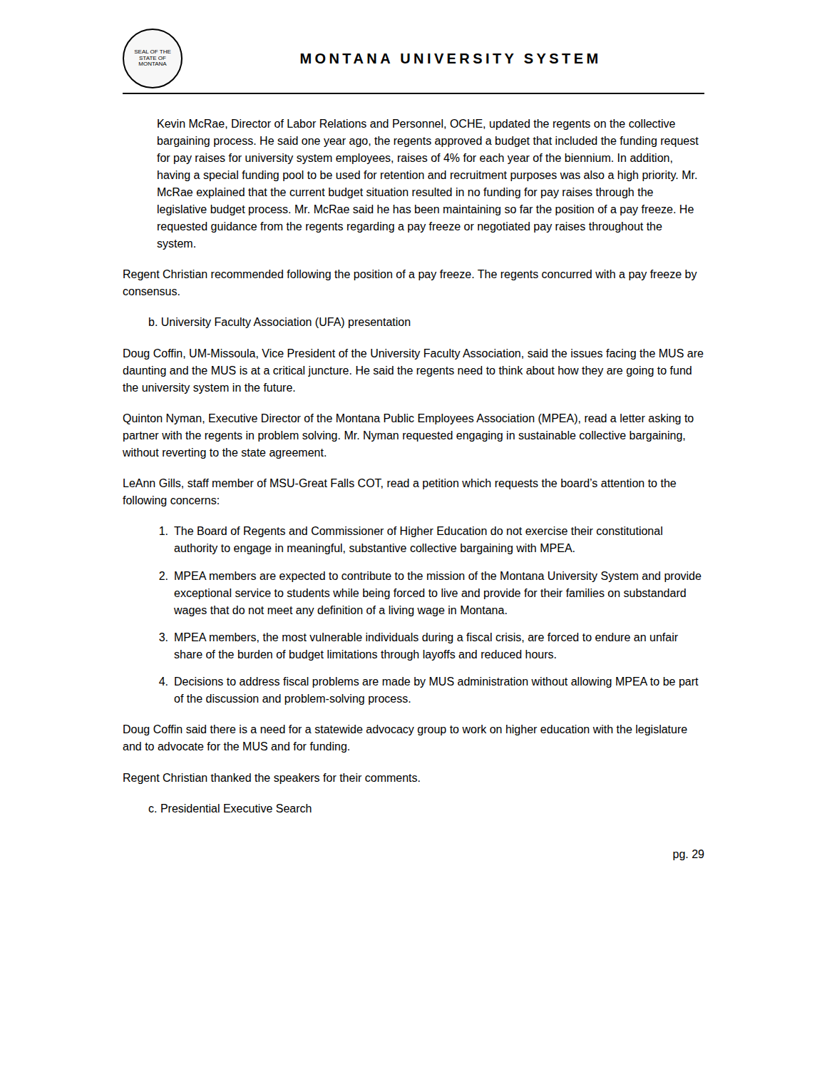SEAL OF THE
STATE OF
MONTANA
MONTANA UNIVERSITY SYSTEM
Kevin McRae, Director of Labor Relations and Personnel, OCHE, updated the regents on the collective bargaining process. He said one year ago, the regents approved a budget that included the funding request for pay raises for university system employees, raises of 4% for each year of the biennium. In addition, having a special funding pool to be used for retention and recruitment purposes was also a high priority. Mr. McRae explained that the current budget situation resulted in no funding for pay raises through the legislative budget process. Mr. McRae said he has been maintaining so far the position of a pay freeze. He requested guidance from the regents regarding a pay freeze or negotiated pay raises throughout the system.
Regent Christian recommended following the position of a pay freeze. The regents concurred with a pay freeze by consensus.
b. University Faculty Association (UFA) presentation
Doug Coffin, UM-Missoula, Vice President of the University Faculty Association, said the issues facing the MUS are daunting and the MUS is at a critical juncture. He said the regents need to think about how they are going to fund the university system in the future.
Quinton Nyman, Executive Director of the Montana Public Employees Association (MPEA), read a letter asking to partner with the regents in problem solving. Mr. Nyman requested engaging in sustainable collective bargaining, without reverting to the state agreement.
LeAnn Gills, staff member of MSU-Great Falls COT, read a petition which requests the board’s attention to the following concerns:
The Board of Regents and Commissioner of Higher Education do not exercise their constitutional authority to engage in meaningful, substantive collective bargaining with MPEA.
MPEA members are expected to contribute to the mission of the Montana University System and provide exceptional service to students while being forced to live and provide for their families on substandard wages that do not meet any definition of a living wage in Montana.
MPEA members, the most vulnerable individuals during a fiscal crisis, are forced to endure an unfair share of the burden of budget limitations through layoffs and reduced hours.
Decisions to address fiscal problems are made by MUS administration without allowing MPEA to be part of the discussion and problem-solving process.
Doug Coffin said there is a need for a statewide advocacy group to work on higher education with the legislature and to advocate for the MUS and for funding.
Regent Christian thanked the speakers for their comments.
c. Presidential Executive Search
pg. 29